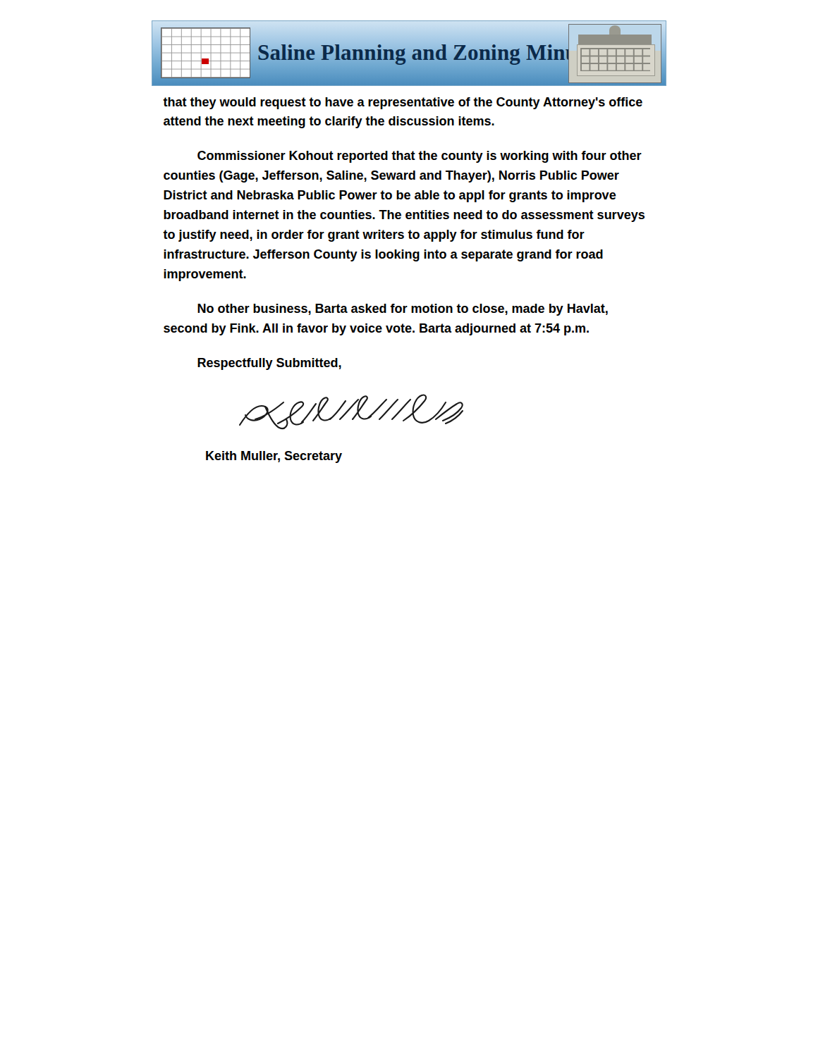Saline Planning and Zoning Minutes
that they would request to have a representative of the County Attorney's office attend the next meeting to clarify the discussion items.
Commissioner Kohout reported that the county is working with four other counties (Gage, Jefferson, Saline, Seward and Thayer), Norris Public Power District and Nebraska Public Power to be able to appl for grants to improve broadband internet in the counties. The entities need to do assessment surveys to justify need, in order for grant writers to apply for stimulus fund for infrastructure. Jefferson County is looking into a separate grand for road improvement.
No other business, Barta asked for motion to close, made by Havlat, second by Fink. All in favor by voice vote. Barta adjourned at 7:54 p.m.
Respectfully Submitted,
Keith Muller, Secretary